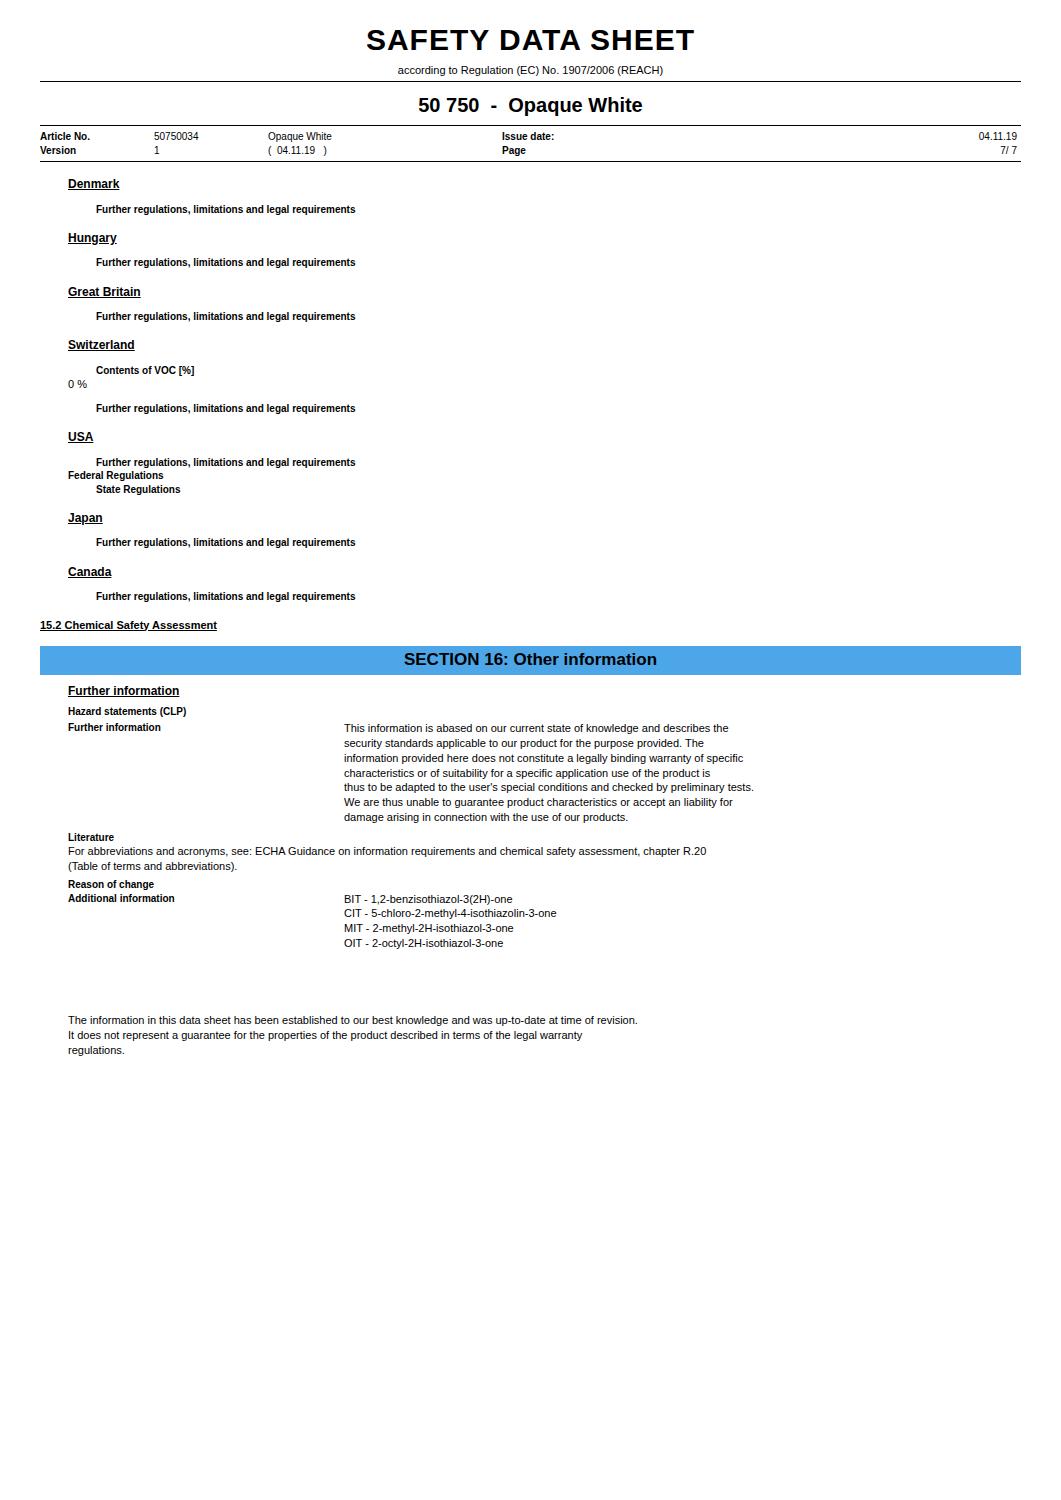SAFETY DATA SHEET
according to Regulation (EC) No. 1907/2006 (REACH)
50 750 - Opaque White
| Article No. | 50750034 | Opaque White | Issue date: | 04.11.19 |
| Version | 1 | ( 04.11.19 ) | Page | 7/ 7 |
Denmark
Further regulations, limitations and legal requirements
Hungary
Further regulations, limitations and legal requirements
Great Britain
Further regulations, limitations and legal requirements
Switzerland
Contents of VOC [%]
0 %
Further regulations, limitations and legal requirements
USA
Further regulations, limitations and legal requirements
Federal Regulations
State Regulations
Japan
Further regulations, limitations and legal requirements
Canada
Further regulations, limitations and legal requirements
15.2 Chemical Safety Assessment
SECTION 16: Other information
Further information
| Hazard statements (CLP) | |
| Further information | This information is abased on our current state of knowledge and describes the security standards applicable to our product for the purpose provided. The information provided here does not constitute a legally binding warranty of specific characteristics or of suitability for a specific application use of the product is thus to be adapted to the user's special conditions and checked by preliminary tests. We are thus unable to guarantee product characteristics or accept an liability for damage arising in connection with the use of our products. |
Literature
For abbreviations and acronyms, see: ECHA Guidance on information requirements and chemical safety assessment, chapter R.20
(Table of terms and abbreviations).
Reason of change
| Additional information | BIT - 1,2-benzisothiazol-3(2H)-one CIT - 5-chloro-2-methyl-4-isothiazolin-3-one MIT - 2-methyl-2H-isothiazol-3-one OIT - 2-octyl-2H-isothiazol-3-one |
The information in this data sheet has been established to our best knowledge and was up-to-date at time of revision.
It does not represent a guarantee for the properties of the product described in terms of the legal warranty
regulations.